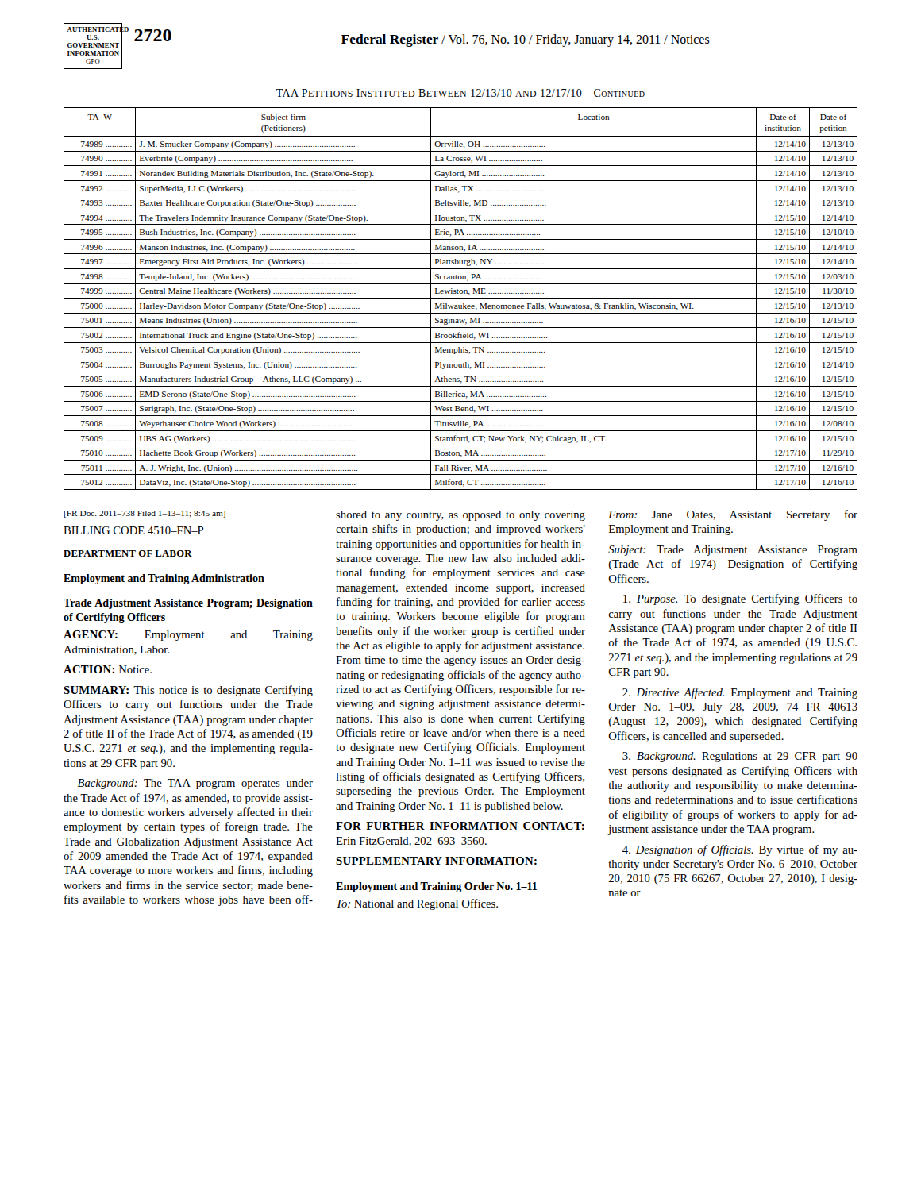AUTHENTICATED
U.S. GOVERNMENT
INFORMATION
GPO
2720
Federal Register / Vol. 76, No. 10 / Friday, January 14, 2011 / Notices
TAA P ETITIONS I NSTITUTED B ETWEEN 12/13/10 AND 12/17/10—Continued
| TA–W | Subject firm (Petitioners) | Location | Date of institution | Date of petition |
| --- | --- | --- | --- | --- |
| 74989 ............ | J. M. Smucker Company (Company) .................................... | Orrville, OH ............................ | 12/14/10 | 12/13/10 |
| 74990 ............ | Everbrite (Company) ............................................................ | La Crosse, WI ........................ | 12/14/10 | 12/13/10 |
| 74991 ............ | Norandex Building Materials Distribution, Inc. (State/One-Stop). | Gaylord, MI ............................ | 12/14/10 | 12/13/10 |
| 74992 ............ | SuperMedia, LLC (Workers) ................................................. | Dallas, TX .............................. | 12/14/10 | 12/13/10 |
| 74993 ............ | Baxter Healthcare Corporation (State/One-Stop) .................. | Beltsville, MD ......................... | 12/14/10 | 12/13/10 |
| 74994 ............ | The Travelers Indemnity Insurance Company (State/One-Stop). | Houston, TX ........................... | 12/15/10 | 12/14/10 |
| 74995 ............ | Bush Industries, Inc. (Company) ........................................... | Erie, PA ................................. | 12/15/10 | 12/10/10 |
| 74996 ............ | Manson Industries, Inc. (Company) ...................................... | Manson, IA ............................. | 12/15/10 | 12/14/10 |
| 74997 ............ | Emergency First Aid Products, Inc. (Workers) ...................... | Plattsburgh, NY ...................... | 12/15/10 | 12/14/10 |
| 74998 ............ | Temple-Inland, Inc. (Workers) ............................................... | Scranton, PA .......................... | 12/15/10 | 12/03/10 |
| 74999 ............ | Central Maine Healthcare (Workers) ..................................... | Lewiston, ME ......................... | 12/15/10 | 11/30/10 |
| 75000 ............ | Harley-Davidson Motor Company (State/One-Stop) .............. | Milwaukee, Menomonee Falls, Wauwatosa, & Franklin, Wisconsin, WI. | 12/15/10 | 12/13/10 |
| 75001 ............ | Means Industries (Union) ....................................................... | Saginaw, MI ........................... | 12/16/10 | 12/15/10 |
| 75002 ............ | International Truck and Engine (State/One-Stop) .................. | Brookfield, WI ......................... | 12/16/10 | 12/15/10 |
| 75003 ............ | Velsicol Chemical Corporation (Union) .................................. | Memphis, TN .......................... | 12/16/10 | 12/15/10 |
| 75004 ............ | Burroughs Payment Systems, Inc. (Union) ............................ | Plymouth, MI .......................... | 12/16/10 | 12/14/10 |
| 75005 ............ | Manufacturers Industrial Group—Athens, LLC (Company) ... | Athens, TN ............................. | 12/16/10 | 12/15/10 |
| 75006 ............ | EMD Serono (State/One-Stop) .............................................. | Billerica, MA ........................... | 12/16/10 | 12/15/10 |
| 75007 ............ | Serigraph, Inc. (State/One-Stop) ........................................... | West Bend, WI ....................... | 12/16/10 | 12/15/10 |
| 75008 ............ | Weyerhauser Choice Wood (Workers) .................................. | Titusville, PA .......................... | 12/16/10 | 12/08/10 |
| 75009 ............ | UBS AG (Workers) ................................................................ | Stamford, CT; New York, NY; Chicago, IL, CT. | 12/16/10 | 12/15/10 |
| 75010 ............ | Hachette Book Group (Workers) ........................................... | Boston, MA ............................. | 12/17/10 | 11/29/10 |
| 75011 ............ | A. J. Wright, Inc. (Union) ....................................................... | Fall River, MA ......................... | 12/17/10 | 12/16/10 |
| 75012 ............ | DataViz, Inc. (State/One-Stop) .............................................. | Milford, CT ............................. | 12/17/10 | 12/16/10 |
[FR Doc. 2011–738 Filed 1–13–11; 8:45 am]
BILLING CODE 4510–FN–P
DEPARTMENT OF LABOR
Employment and Training Administration
Trade Adjustment Assistance Program; Designation of Certifying Officers
AGENCY: Employment and Training Administration, Labor.
ACTION: Notice.
SUMMARY: This notice is to designate Certifying Officers to carry out functions under the Trade Adjustment Assistance (TAA) program under chapter 2 of title II of the Trade Act of 1974, as amended (19 U.S.C. 2271 et seq.), and the implementing regulations at 29 CFR part 90.
Background: The TAA program operates under the Trade Act of 1974, as amended, to provide assistance to domestic workers adversely affected in their employment by certain types of foreign trade. The Trade and Globalization Adjustment Assistance Act of 2009 amended the Trade Act of 1974, expanded TAA coverage to more workers and firms, including workers and firms in the service sector; made benefits available to workers whose jobs have been off-shored to any country, as opposed to only covering certain shifts in production; and improved workers' training opportunities and opportunities for health insurance coverage. The new law also included additional funding for employment services and case management, extended income support, increased funding for training, and provided for earlier access to training. Workers become eligible for program benefits only if the worker group is certified under the Act as eligible to apply for adjustment assistance. From time to time the agency issues an Order designating or redesignating officials of the agency authorized to act as Certifying Officers, responsible for reviewing and signing adjustment assistance determinations. This also is done when current Certifying Officials retire or leave and/or when there is a need to designate new Certifying Officials. Employment and Training Order No. 1–11 was issued to revise the listing of officials designated as Certifying Officers, superseding the previous Order. The Employment and Training Order No. 1–11 is published below.
FOR FURTHER INFORMATION CONTACT: Erin FitzGerald, 202–693–3560.
SUPPLEMENTARY INFORMATION:
Employment and Training Order No. 1–11
To: National and Regional Offices.
From: Jane Oates, Assistant Secretary for Employment and Training.
Subject: Trade Adjustment Assistance Program (Trade Act of 1974)—Designation of Certifying Officers.
1. Purpose. To designate Certifying Officers to carry out functions under the Trade Adjustment Assistance (TAA) program under chapter 2 of title II of the Trade Act of 1974, as amended (19 U.S.C. 2271 et seq.), and the implementing regulations at 29 CFR part 90.
2. Directive Affected. Employment and Training Order No. 1–09, July 28, 2009, 74 FR 40613 (August 12, 2009), which designated Certifying Officers, is cancelled and superseded.
3. Background. Regulations at 29 CFR part 90 vest persons designated as Certifying Officers with the authority and responsibility to make determinations and redeterminations and to issue certifications of eligibility of groups of workers to apply for adjustment assistance under the TAA program.
4. Designation of Officials. By virtue of my authority under Secretary's Order No. 6–2010, October 20, 2010 (75 FR 66267, October 27, 2010), I designate or